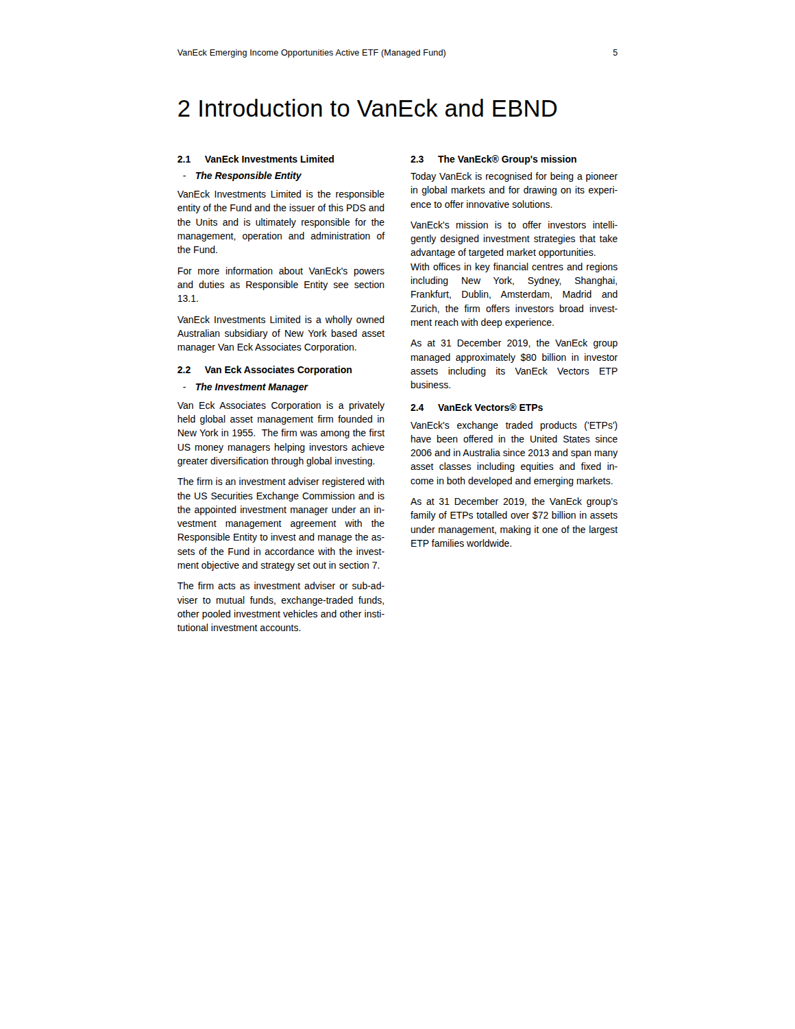VanEck Emerging Income Opportunities Active ETF (Managed Fund)
5
2 Introduction to VanEck and EBND
2.1 VanEck Investments Limited
The Responsible Entity
VanEck Investments Limited is the responsible entity of the Fund and the issuer of this PDS and the Units and is ultimately responsible for the management, operation and administration of the Fund.
For more information about VanEck's powers and duties as Responsible Entity see section 13.1.
VanEck Investments Limited is a wholly owned Australian subsidiary of New York based asset manager Van Eck Associates Corporation.
2.2 Van Eck Associates Corporation
The Investment Manager
Van Eck Associates Corporation is a privately held global asset management firm founded in New York in 1955. The firm was among the first US money managers helping investors achieve greater diversification through global investing.
The firm is an investment adviser registered with the US Securities Exchange Commission and is the appointed investment manager under an investment management agreement with the Responsible Entity to invest and manage the assets of the Fund in accordance with the investment objective and strategy set out in section 7.
The firm acts as investment adviser or sub-adviser to mutual funds, exchange-traded funds, other pooled investment vehicles and other institutional investment accounts.
2.3 The VanEck® Group's mission
Today VanEck is recognised for being a pioneer in global markets and for drawing on its experience to offer innovative solutions.
VanEck's mission is to offer investors intelligently designed investment strategies that take advantage of targeted market opportunities.
With offices in key financial centres and regions including New York, Sydney, Shanghai, Frankfurt, Dublin, Amsterdam, Madrid and Zurich, the firm offers investors broad investment reach with deep experience.
As at 31 December 2019, the VanEck group managed approximately $80 billion in investor assets including its VanEck Vectors ETP business.
2.4 VanEck Vectors® ETPs
VanEck's exchange traded products ('ETPs') have been offered in the United States since 2006 and in Australia since 2013 and span many asset classes including equities and fixed income in both developed and emerging markets.
As at 31 December 2019, the VanEck group's family of ETPs totalled over $72 billion in assets under management, making it one of the largest ETP families worldwide.